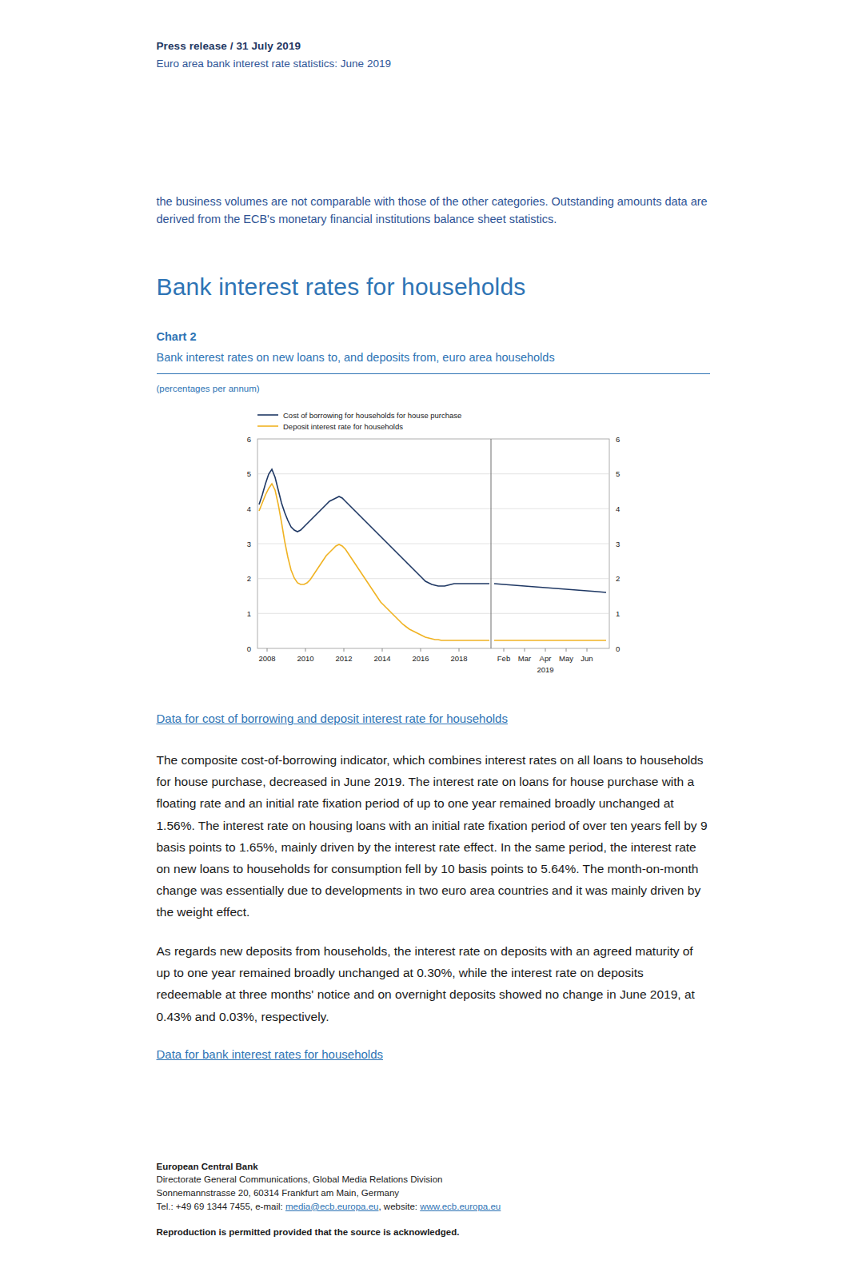Press release / 31 July 2019
Euro area bank interest rate statistics: June 2019
the business volumes are not comparable with those of the other categories. Outstanding amounts data are derived from the ECB's monetary financial institutions balance sheet statistics.
Bank interest rates for households
Chart 2
Bank interest rates on new loans to, and deposits from, euro area households
(percentages per annum)
Cost of borrowing for households for house purchase Deposit interest rate for households 6 5 4 3 2 1 0 6 5 4 3 2 1 0 2008 2010 2012 2014 2016 2018 Feb Mar Apr May Jun 2019
Data for cost of borrowing and deposit interest rate for households
The composite cost-of-borrowing indicator, which combines interest rates on all loans to households for house purchase, decreased in June 2019. The interest rate on loans for house purchase with a floating rate and an initial rate fixation period of up to one year remained broadly unchanged at 1.56%. The interest rate on housing loans with an initial rate fixation period of over ten years fell by 9 basis points to 1.65%, mainly driven by the interest rate effect. In the same period, the interest rate on new loans to households for consumption fell by 10 basis points to 5.64%. The month-on-month change was essentially due to developments in two euro area countries and it was mainly driven by the weight effect.
As regards new deposits from households, the interest rate on deposits with an agreed maturity of up to one year remained broadly unchanged at 0.30%, while the interest rate on deposits redeemable at three months' notice and on overnight deposits showed no change in June 2019, at 0.43% and 0.03%, respectively.
Data for bank interest rates for households
European Central Bank
Directorate General Communications, Global Media Relations Division
Sonnemannstrasse 20, 60314 Frankfurt am Main, Germany
Tel.: +49 69 1344 7455, e-mail: media@ecb.europa.eu, website: www.ecb.europa.eu
Reproduction is permitted provided that the source is acknowledged.